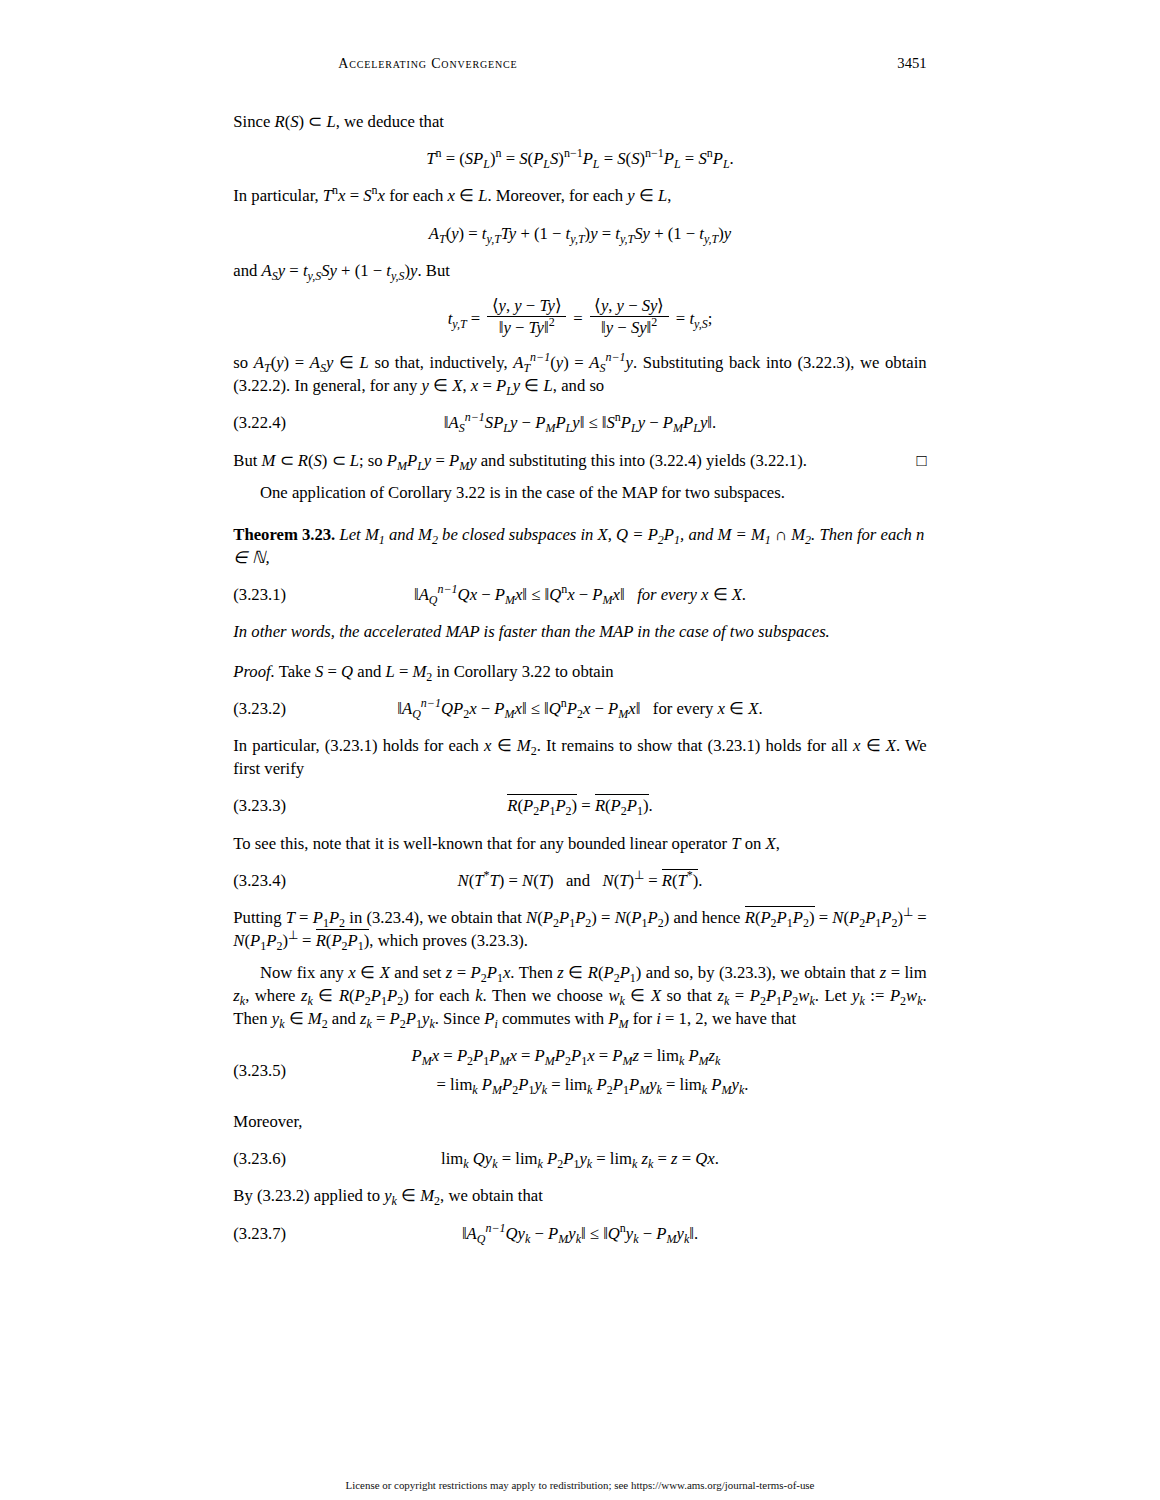Accelerating Convergence 3451
Since R(S) ⊂ L, we deduce that
Tn = (SPL)n = S(PLS)n−1PL = S(S)n−1PL = SnPL.
In particular, Tnx = Snx for each x ∈ L. Moreover, for each y ∈ L,
AT(y) = ty,T Ty + (1 − ty,T)y = ty,T Sy + (1 − ty,T)y
and ASy = ty,S Sy + (1 − ty,S)y. But
ty,T = ⟨y, y − Ty⟩‖y − Ty‖2 = ⟨y, y − Sy⟩‖y − Sy‖2 = ty,S;
so AT(y) = ASy ∈ L so that, inductively, ATn−1(y) = ASn−1y. Substituting back into (3.22.3), we obtain (3.22.2). In general, for any y ∈ X, x = PLy ∈ L, and so
(3.22.4) ‖ASn−1SPLy − PMPLy‖ ≤ ‖SnPLy − PMPLy‖.
But M ⊂ R(S) ⊂ L; so PMPLy = PMy and substituting this into (3.22.4) yields (3.22.1). □
One application of Corollary 3.22 is in the case of the MAP for two subspaces.
Theorem 3.23. Let M1 and M2 be closed subspaces in X, Q = P2P1, and M = M1 ∩ M2. Then for each n ∈ ℕ,
(3.23.1) ‖AQn−1Qx − PMx‖ ≤ ‖Qnx − PMx‖ for every x ∈ X.
In other words, the accelerated MAP is faster than the MAP in the case of two subspaces.
Proof. Take S = Q and L = M2 in Corollary 3.22 to obtain
(3.23.2) ‖AQn−1QP2x − PMx‖ ≤ ‖QnP2x − PMx‖ for every x ∈ X.
In particular, (3.23.1) holds for each x ∈ M2. It remains to show that (3.23.1) holds for all x ∈ X. We first verify
(3.23.3) R(P2P1P2) = R(P2P1).
To see this, note that it is well-known that for any bounded linear operator T on X,
(3.23.4) N(T*T) = N(T) and N(T)⊥ = R(T*).
Putting T = P1P2 in (3.23.4), we obtain that N(P2P1P2) = N(P1P2) and hence R(P2P1P2) = N(P2P1P2)⊥ = N(P1P2)⊥ = R(P2P1), which proves (3.23.3).
Now fix any x ∈ X and set z = P2P1x. Then z ∈ R(P2P1) and so, by (3.23.3), we obtain that z = lim zk, where zk ∈ R(P2P1P2) for each k. Then we choose wk ∈ X so that zk = P2P1P2wk. Let yk := P2wk. Then yk ∈ M2 and zk = P2P1yk. Since Pi commutes with PM for i = 1, 2, we have that
(3.23.5) PMx = P2P1PMx = PMP2P1x = PMz = limk PMzk = limk PMP2P1yk = limk P2P1PMyk = limk PMyk.
Moreover,
(3.23.6) limk Qyk = limk P2P1yk = limk zk = z = Qx.
By (3.23.2) applied to yk ∈ M2, we obtain that
(3.23.7) ‖AQn−1Qyk − PMyk‖ ≤ ‖Qnyk − PMyk‖.
License or copyright restrictions may apply to redistribution; see https://www.ams.org/journal-terms-of-use